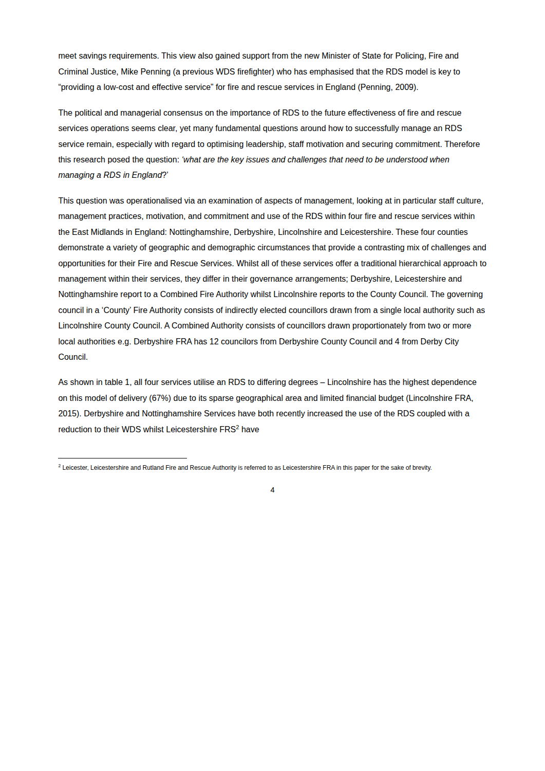meet savings requirements. This view also gained support from the new Minister of State for Policing, Fire and Criminal Justice, Mike Penning (a previous WDS firefighter) who has emphasised that the RDS model is key to “providing a low-cost and effective service” for fire and rescue services in England (Penning, 2009).
The political and managerial consensus on the importance of RDS to the future effectiveness of fire and rescue services operations seems clear, yet many fundamental questions around how to successfully manage an RDS service remain, especially with regard to optimising leadership, staff motivation and securing commitment. Therefore this research posed the question: ‘what are the key issues and challenges that need to be understood when managing a RDS in England?’
This question was operationalised via an examination of aspects of management, looking at in particular staff culture, management practices, motivation, and commitment and use of the RDS within four fire and rescue services within the East Midlands in England: Nottinghamshire, Derbyshire, Lincolnshire and Leicestershire. These four counties demonstrate a variety of geographic and demographic circumstances that provide a contrasting mix of challenges and opportunities for their Fire and Rescue Services. Whilst all of these services offer a traditional hierarchical approach to management within their services, they differ in their governance arrangements; Derbyshire, Leicestershire and Nottinghamshire report to a Combined Fire Authority whilst Lincolnshire reports to the County Council. The governing council in a ‘County’ Fire Authority consists of indirectly elected councillors drawn from a single local authority such as Lincolnshire County Council. A Combined Authority consists of councillors drawn proportionately from two or more local authorities e.g. Derbyshire FRA has 12 councilors from Derbyshire County Council and 4 from Derby City Council.
As shown in table 1, all four services utilise an RDS to differing degrees – Lincolnshire has the highest dependence on this model of delivery (67%) due to its sparse geographical area and limited financial budget (Lincolnshire FRA, 2015). Derbyshire and Nottinghamshire Services have both recently increased the use of the RDS coupled with a reduction to their WDS whilst Leicestershire FRS2 have
2 Leicester, Leicestershire and Rutland Fire and Rescue Authority is referred to as Leicestershire FRA in this paper for the sake of brevity.
4